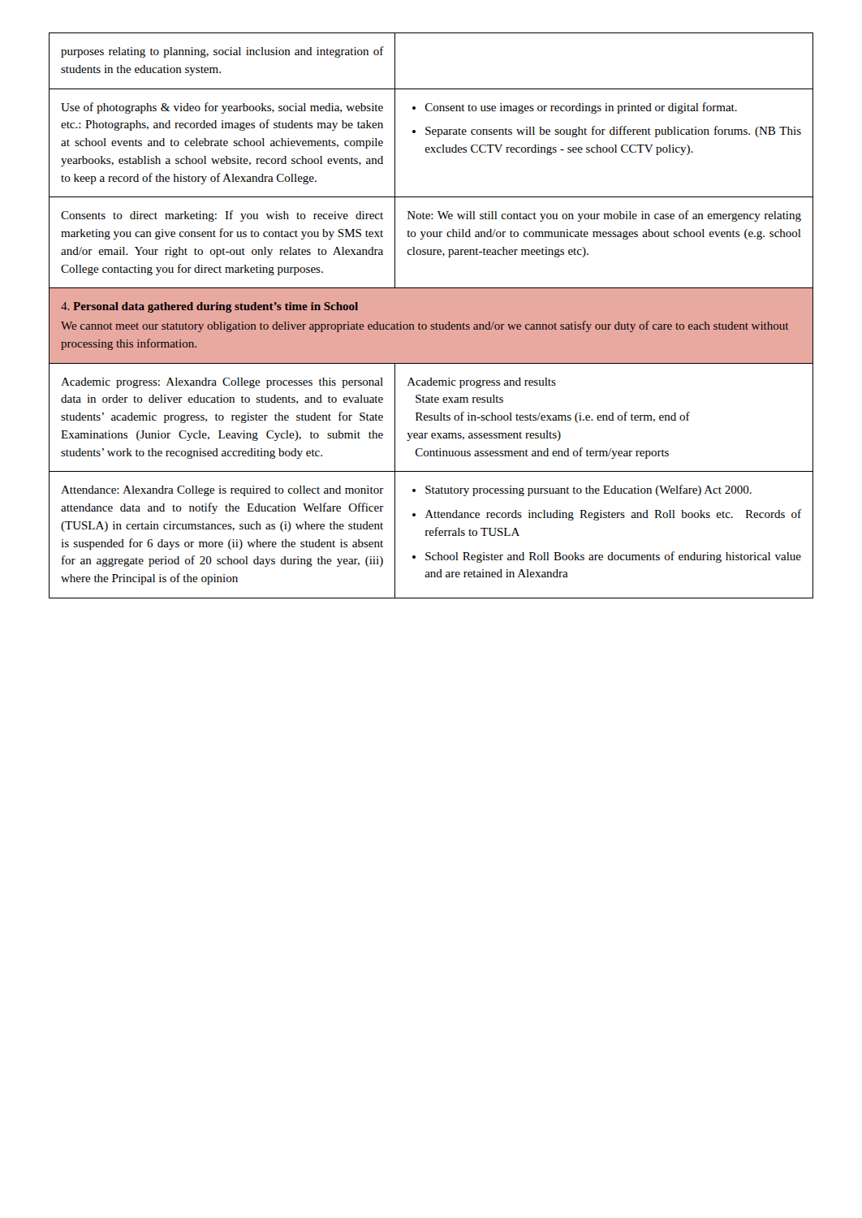| purposes relating to planning, social inclusion and integration of students in the education system. | |
| Use of photographs & video for yearbooks, social media, website etc.: Photographs, and recorded images of students may be taken at school events and to celebrate school achievements, compile yearbooks, establish a school website, record school events, and to keep a record of the history of Alexandra College. | Consent to use images or recordings in printed or digital format. Separate consents will be sought for different publication forums. (NB This excludes CCTV recordings - see school CCTV policy). |
| Consents to direct marketing: If you wish to receive direct marketing you can give consent for us to contact you by SMS text and/or email. Your right to opt-out only relates to Alexandra College contacting you for direct marketing purposes. | Note: We will still contact you on your mobile in case of an emergency relating to your child and/or to communicate messages about school events (e.g. school closure, parent-teacher meetings etc). |
| 4. Personal data gathered during student’s time in School We cannot meet our statutory obligation to deliver appropriate education to students and/or we cannot satisfy our duty of care to each student without processing this information. |
| Academic progress: Alexandra College processes this personal data in order to deliver education to students, and to evaluate students’ academic progress, to register the student for State Examinations (Junior Cycle, Leaving Cycle), to submit the students’ work to the recognised accrediting body etc. | Academic progress and results State exam results Results of in-school tests/exams (i.e. end of term, end of year exams, assessment results) Continuous assessment and end of term/year reports |
| Attendance: Alexandra College is required to collect and monitor attendance data and to notify the Education Welfare Officer (TUSLA) in certain circumstances, such as (i) where the student is suspended for 6 days or more (ii) where the student is absent for an aggregate period of 20 school days during the year, (iii) where the Principal is of the opinion | Statutory processing pursuant to the Education (Welfare) Act 2000. Attendance records including Registers and Roll books etc. Records of referrals to TUSLA School Register and Roll Books are documents of enduring historical value and are retained in Alexandra |